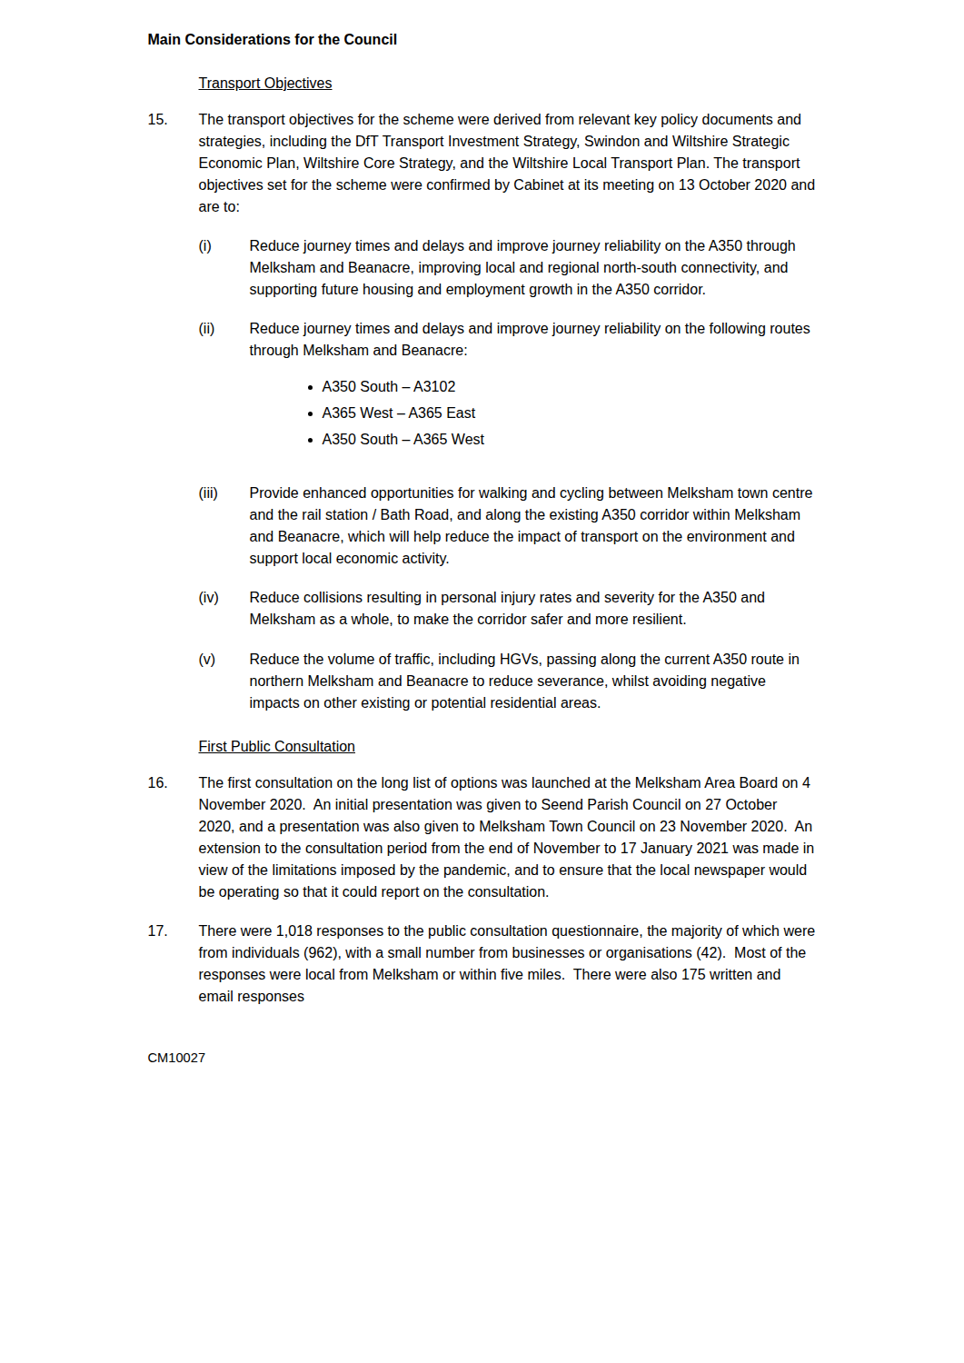Main Considerations for the Council
Transport Objectives
15.
The transport objectives for the scheme were derived from relevant key policy documents and strategies, including the DfT Transport Investment Strategy, Swindon and Wiltshire Strategic Economic Plan, Wiltshire Core Strategy, and the Wiltshire Local Transport Plan. The transport objectives set for the scheme were confirmed by Cabinet at its meeting on 13 October 2020 and are to:
(i)
Reduce journey times and delays and improve journey reliability on the A350 through Melksham and Beanacre, improving local and regional north-south connectivity, and supporting future housing and employment growth in the A350 corridor.
(ii)
Reduce journey times and delays and improve journey reliability on the following routes through Melksham and Beanacre:
A350 South – A3102
A365 West – A365 East
A350 South – A365 West
(iii)
Provide enhanced opportunities for walking and cycling between Melksham town centre and the rail station / Bath Road, and along the existing A350 corridor within Melksham and Beanacre, which will help reduce the impact of transport on the environment and support local economic activity.
(iv)
Reduce collisions resulting in personal injury rates and severity for the A350 and Melksham as a whole, to make the corridor safer and more resilient.
(v)
Reduce the volume of traffic, including HGVs, passing along the current A350 route in northern Melksham and Beanacre to reduce severance, whilst avoiding negative impacts on other existing or potential residential areas.
First Public Consultation
16.
The first consultation on the long list of options was launched at the Melksham Area Board on 4 November 2020. An initial presentation was given to Seend Parish Council on 27 October 2020, and a presentation was also given to Melksham Town Council on 23 November 2020. An extension to the consultation period from the end of November to 17 January 2021 was made in view of the limitations imposed by the pandemic, and to ensure that the local newspaper would be operating so that it could report on the consultation.
17.
There were 1,018 responses to the public consultation questionnaire, the majority of which were from individuals (962), with a small number from businesses or organisations (42). Most of the responses were local from Melksham or within five miles. There were also 175 written and email responses
CM10027